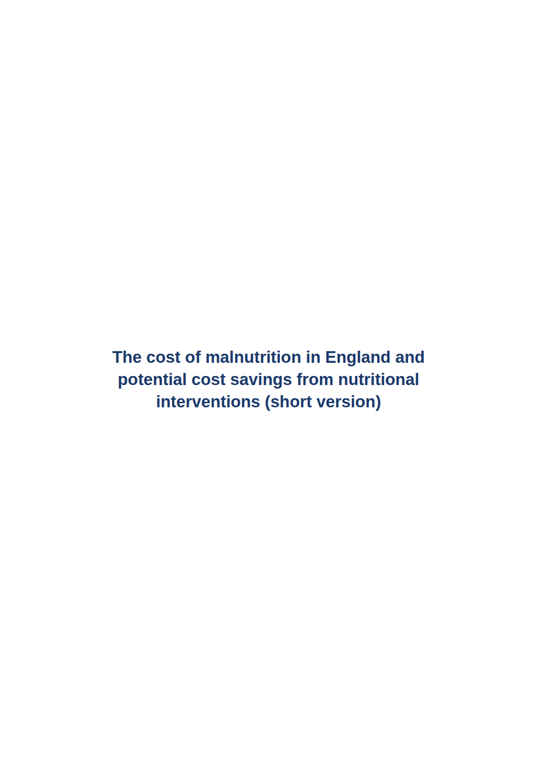The cost of malnutrition in England and potential cost savings from nutritional interventions (short version)